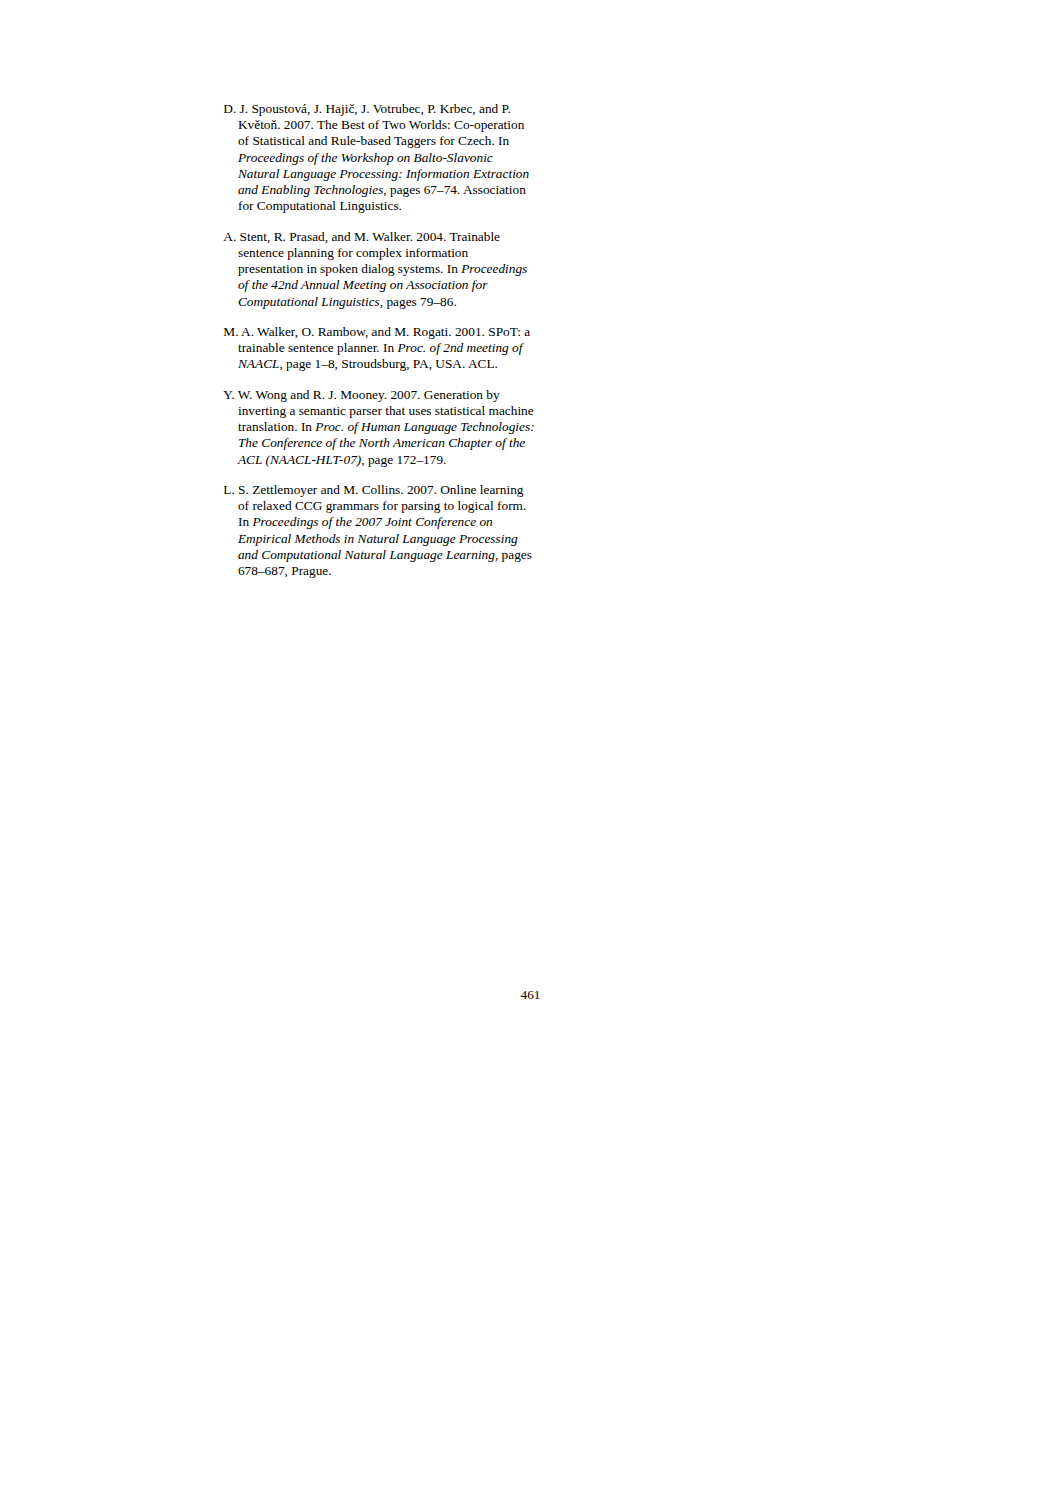D. J. Spoustová, J. Hajič, J. Votrubec, P. Krbec, and P. Květoň. 2007. The Best of Two Worlds: Co-operation of Statistical and Rule-based Taggers for Czech. In Proceedings of the Workshop on Balto-Slavonic Natural Language Processing: Information Extraction and Enabling Technologies, pages 67–74. Association for Computational Linguistics.
A. Stent, R. Prasad, and M. Walker. 2004. Trainable sentence planning for complex information presentation in spoken dialog systems. In Proceedings of the 42nd Annual Meeting on Association for Computational Linguistics, pages 79–86.
M. A. Walker, O. Rambow, and M. Rogati. 2001. SPoT: a trainable sentence planner. In Proc. of 2nd meeting of NAACL, page 1–8, Stroudsburg, PA, USA. ACL.
Y. W. Wong and R. J. Mooney. 2007. Generation by inverting a semantic parser that uses statistical machine translation. In Proc. of Human Language Technologies: The Conference of the North American Chapter of the ACL (NAACL-HLT-07), page 172–179.
L. S. Zettlemoyer and M. Collins. 2007. Online learning of relaxed CCG grammars for parsing to logical form. In Proceedings of the 2007 Joint Conference on Empirical Methods in Natural Language Processing and Computational Natural Language Learning, pages 678–687, Prague.
461